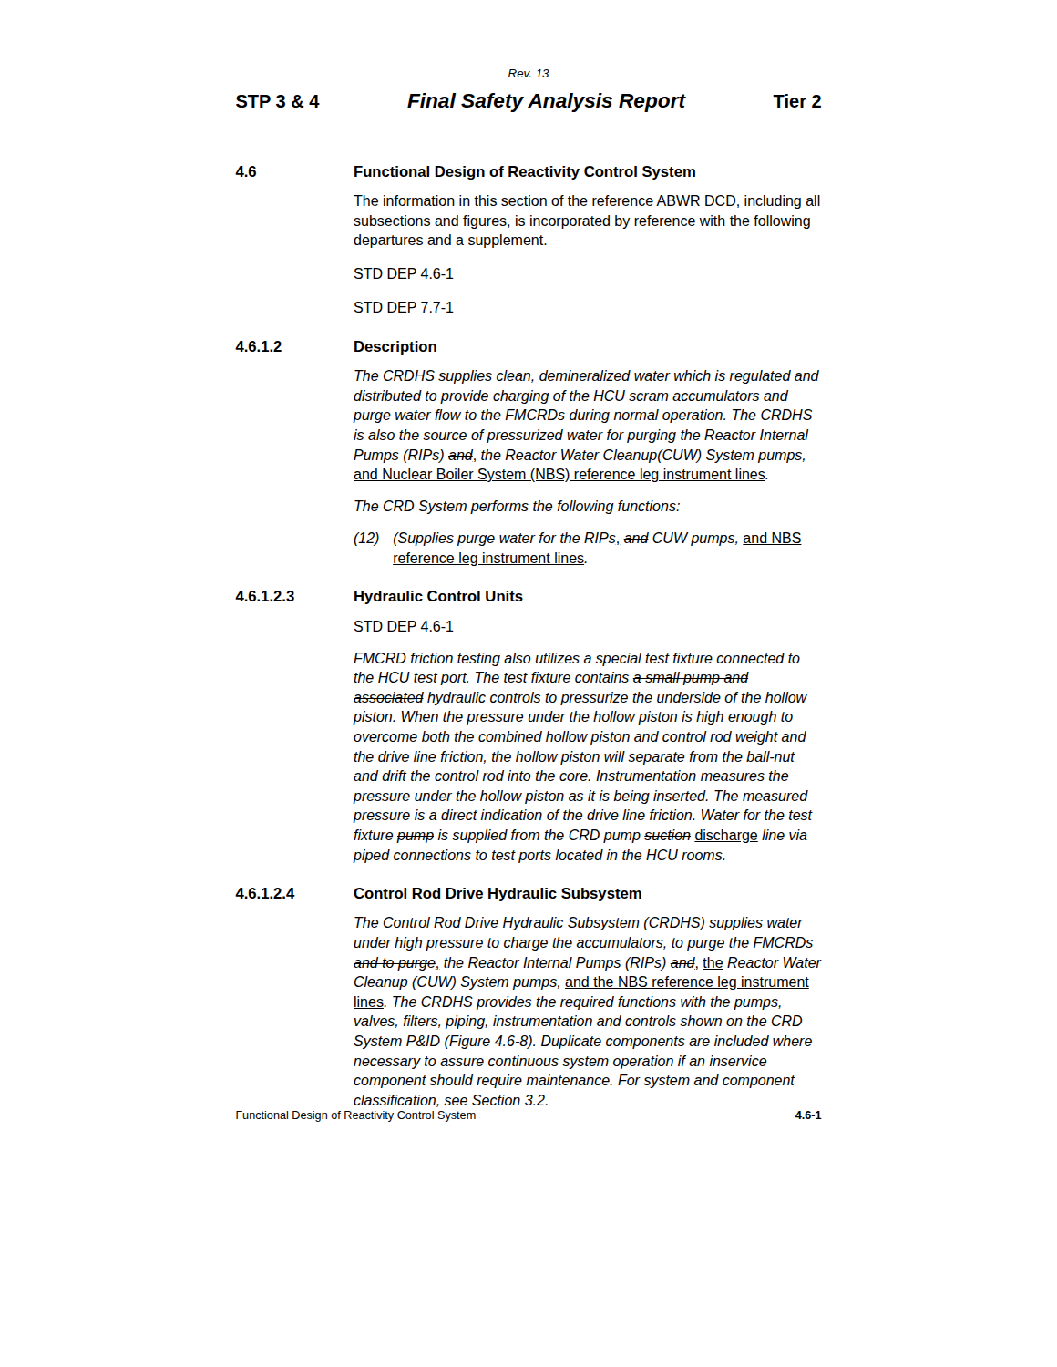Rev. 13
STP 3 & 4
Final Safety Analysis Report
Tier 2
4.6
Functional Design of Reactivity Control System
The information in this section of the reference ABWR DCD, including all subsections and figures, is incorporated by reference with the following departures and a supplement.
STD DEP 4.6-1
STD DEP 7.7-1
4.6.1.2
Description
The CRDHS supplies clean, demineralized water which is regulated and distributed to provide charging of the HCU scram accumulators and purge water flow to the FMCRDs during normal operation. The CRDHS is also the source of pressurized water for purging the Reactor Internal Pumps (RIPs) and, the Reactor Water Cleanup(CUW) System pumps, and Nuclear Boiler System (NBS) reference leg instrument lines.
The CRD System performs the following functions:
(12)
(Supplies purge water for the RIPs, and CUW pumps, and NBS reference leg instrument lines.
4.6.1.2.3
Hydraulic Control Units
STD DEP 4.6-1
FMCRD friction testing also utilizes a special test fixture connected to the HCU test port. The test fixture contains a small pump and associated hydraulic controls to pressurize the underside of the hollow piston. When the pressure under the hollow piston is high enough to overcome both the combined hollow piston and control rod weight and the drive line friction, the hollow piston will separate from the ball-nut and drift the control rod into the core. Instrumentation measures the pressure under the hollow piston as it is being inserted. The measured pressure is a direct indication of the drive line friction. Water for the test fixture pump is supplied from the CRD pump suction discharge line via piped connections to test ports located in the HCU rooms.
4.6.1.2.4
Control Rod Drive Hydraulic Subsystem
The Control Rod Drive Hydraulic Subsystem (CRDHS) supplies water under high pressure to charge the accumulators, to purge the FMCRDs and to purge, the Reactor Internal Pumps (RIPs) and, the Reactor Water Cleanup (CUW) System pumps, and the NBS reference leg instrument lines. The CRDHS provides the required functions with the pumps, valves, filters, piping, instrumentation and controls shown on the CRD System P&ID (Figure 4.6-8). Duplicate components are included where necessary to assure continuous system operation if an inservice component should require maintenance. For system and component classification, see Section 3.2.
Functional Design of Reactivity Control System
4.6-1